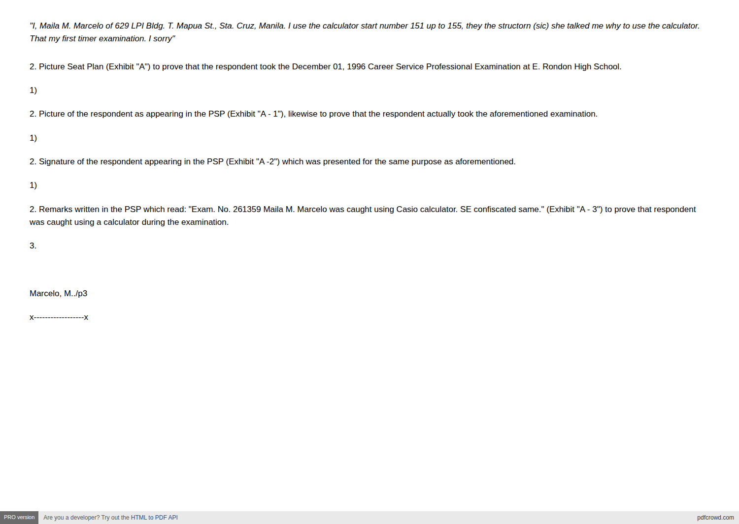"I, Maila M. Marcelo of 629 LPI Bldg. T. Mapua St., Sta. Cruz, Manila. I use the calculator start number 151 up to 155, they the structorn (sic) she talked me why to use the calculator. That my first timer examination. I sorry"
2. Picture Seat Plan (Exhibit "A") to prove that the respondent took the December 01, 1996 Career Service Professional Examination at E. Rondon High School.
1)
2. Picture of the respondent as appearing in the PSP (Exhibit "A - 1"), likewise to prove that the respondent actually took the aforementioned examination.
1)
2. Signature of the respondent appearing in the PSP (Exhibit "A -2") which was presented for the same purpose as aforementioned.
1)
2. Remarks written in the PSP which read: "Exam. No. 261359 Maila M. Marcelo was caught using Casio calculator. SE confiscated same." (Exhibit "A - 3") to prove that respondent was caught using a calculator during the examination.
3.
Marcelo, M../p3
x------------------x
PRO version Are you a developer? Try out the HTML to PDF API pdfcrowd.com